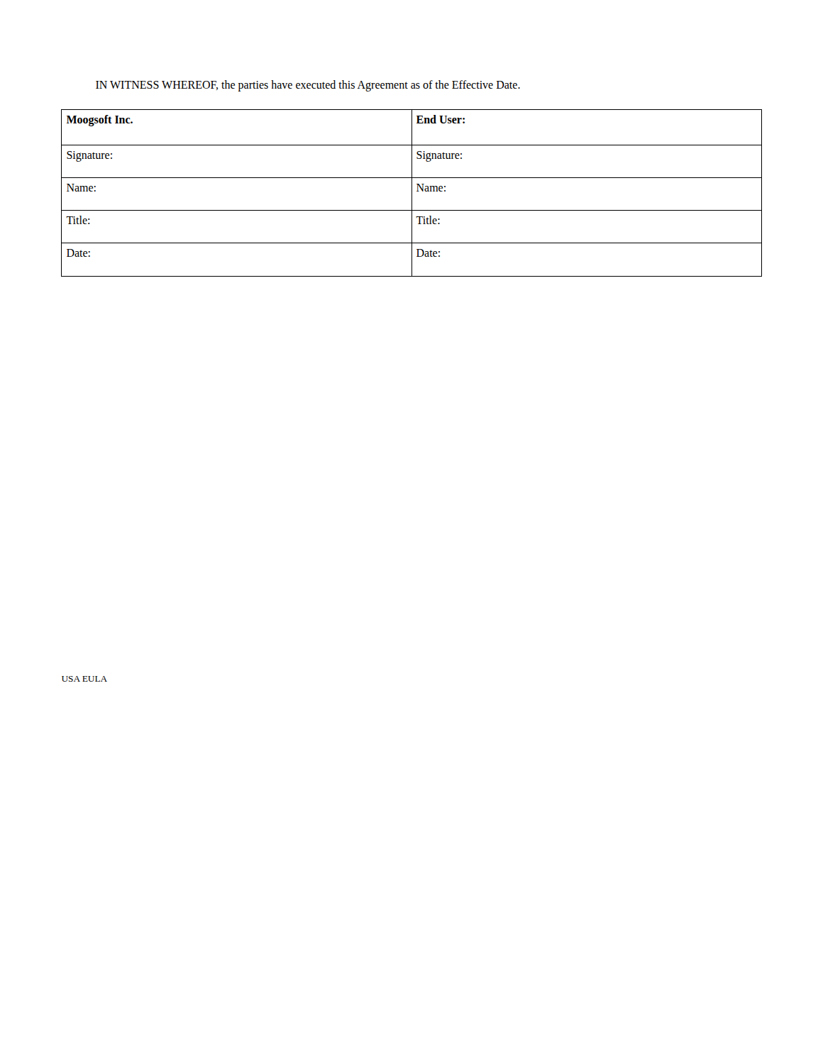IN WITNESS WHEREOF, the parties have executed this Agreement as of the Effective Date.
| Moogsoft Inc. | End User : |
| Signature: | Signature: |
| Name: | Name: |
| Title: | Title: |
| Date: | Date: |
USA EULA